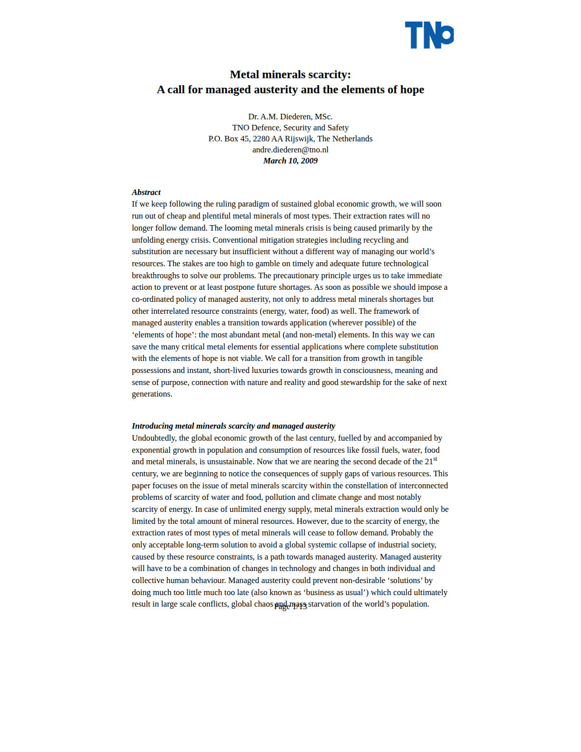Metal minerals scarcity:
A call for managed austerity and the elements of hope
Dr. A.M. Diederen, MSc.
TNO Defence, Security and Safety
P.O. Box 45, 2280 AA Rijswijk, The Netherlands
andre.diederen@tno.nl
March 10, 2009
Abstract
If we keep following the ruling paradigm of sustained global economic growth, we will soon run out of cheap and plentiful metal minerals of most types. Their extraction rates will no longer follow demand. The looming metal minerals crisis is being caused primarily by the unfolding energy crisis. Conventional mitigation strategies including recycling and substitution are necessary but insufficient without a different way of managing our world’s resources. The stakes are too high to gamble on timely and adequate future technological breakthroughs to solve our problems. The precautionary principle urges us to take immediate action to prevent or at least postpone future shortages. As soon as possible we should impose a co-ordinated policy of managed austerity, not only to address metal minerals shortages but other interrelated resource constraints (energy, water, food) as well. The framework of managed austerity enables a transition towards application (wherever possible) of the ‘elements of hope’: the most abundant metal (and non-metal) elements. In this way we can save the many critical metal elements for essential applications where complete substitution with the elements of hope is not viable. We call for a transition from growth in tangible possessions and instant, short-lived luxuries towards growth in consciousness, meaning and sense of purpose, connection with nature and reality and good stewardship for the sake of next generations.
Introducing metal minerals scarcity and managed austerity
Undoubtedly, the global economic growth of the last century, fuelled by and accompanied by exponential growth in population and consumption of resources like fossil fuels, water, food and metal minerals, is unsustainable. Now that we are nearing the second decade of the 21st century, we are beginning to notice the consequences of supply gaps of various resources. This paper focuses on the issue of metal minerals scarcity within the constellation of interconnected problems of scarcity of water and food, pollution and climate change and most notably scarcity of energy. In case of unlimited energy supply, metal minerals extraction would only be limited by the total amount of mineral resources. However, due to the scarcity of energy, the extraction rates of most types of metal minerals will cease to follow demand. Probably the only acceptable long-term solution to avoid a global systemic collapse of industrial society, caused by these resource constraints, is a path towards managed austerity. Managed austerity will have to be a combination of changes in technology and changes in both individual and collective human behaviour. Managed austerity could prevent non-desirable ‘solutions’ by doing much too little much too late (also known as ‘business as usual’) which could ultimately result in large scale conflicts, global chaos and mass starvation of the world’s population.
Page 1/13